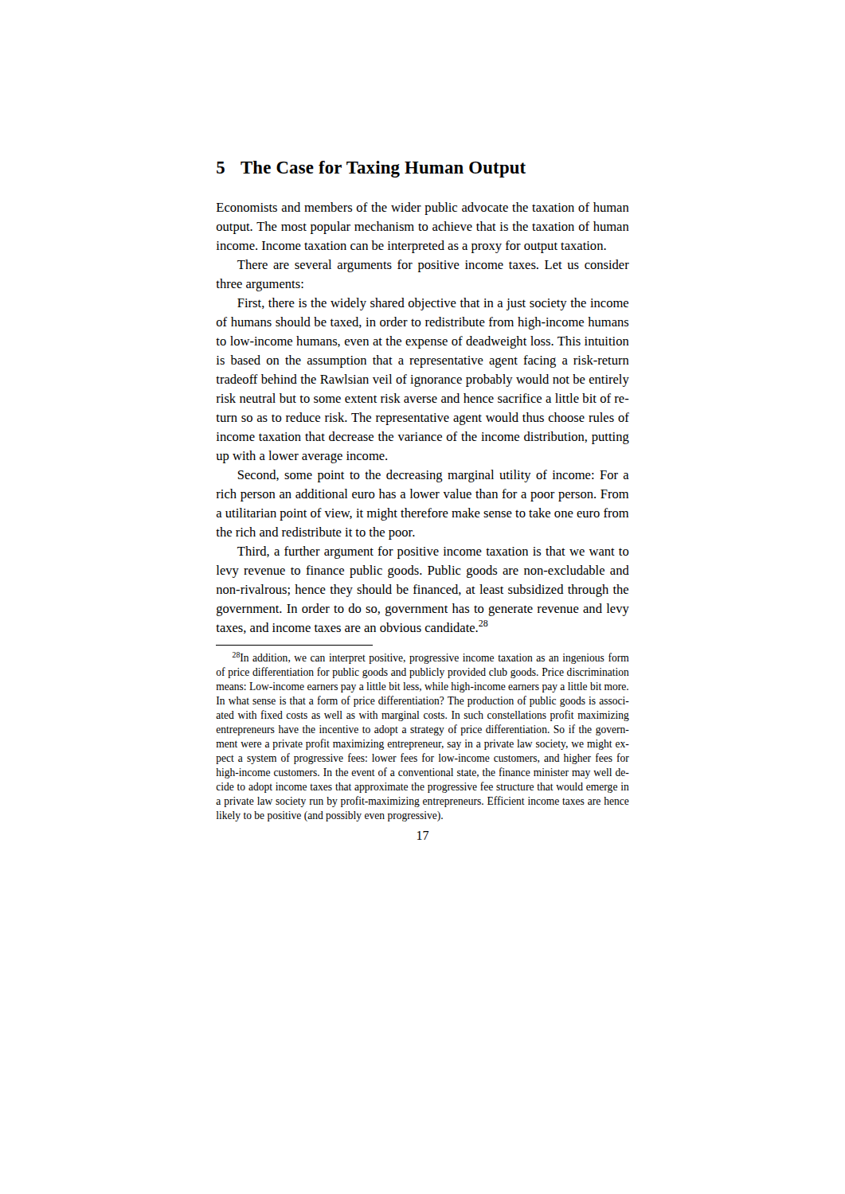5 The Case for Taxing Human Output
Economists and members of the wider public advocate the taxation of human output. The most popular mechanism to achieve that is the taxation of human income. Income taxation can be interpreted as a proxy for output taxation.
There are several arguments for positive income taxes. Let us consider three arguments:
First, there is the widely shared objective that in a just society the income of humans should be taxed, in order to redistribute from high-income humans to low-income humans, even at the expense of deadweight loss. This intuition is based on the assumption that a representative agent facing a risk-return tradeoff behind the Rawlsian veil of ignorance probably would not be entirely risk neutral but to some extent risk averse and hence sacrifice a little bit of return so as to reduce risk. The representative agent would thus choose rules of income taxation that decrease the variance of the income distribution, putting up with a lower average income.
Second, some point to the decreasing marginal utility of income: For a rich person an additional euro has a lower value than for a poor person. From a utilitarian point of view, it might therefore make sense to take one euro from the rich and redistribute it to the poor.
Third, a further argument for positive income taxation is that we want to levy revenue to finance public goods. Public goods are non-excludable and non-rivalrous; hence they should be financed, at least subsidized through the government. In order to do so, government has to generate revenue and levy taxes, and income taxes are an obvious candidate.28
28In addition, we can interpret positive, progressive income taxation as an ingenious form of price differentiation for public goods and publicly provided club goods. Price discrimination means: Low-income earners pay a little bit less, while high-income earners pay a little bit more. In what sense is that a form of price differentiation? The production of public goods is associated with fixed costs as well as with marginal costs. In such constellations profit maximizing entrepreneurs have the incentive to adopt a strategy of price differentiation. So if the government were a private profit maximizing entrepreneur, say in a private law society, we might expect a system of progressive fees: lower fees for low-income customers, and higher fees for high-income customers. In the event of a conventional state, the finance minister may well decide to adopt income taxes that approximate the progressive fee structure that would emerge in a private law society run by profit-maximizing entrepreneurs. Efficient income taxes are hence likely to be positive (and possibly even progressive).
17